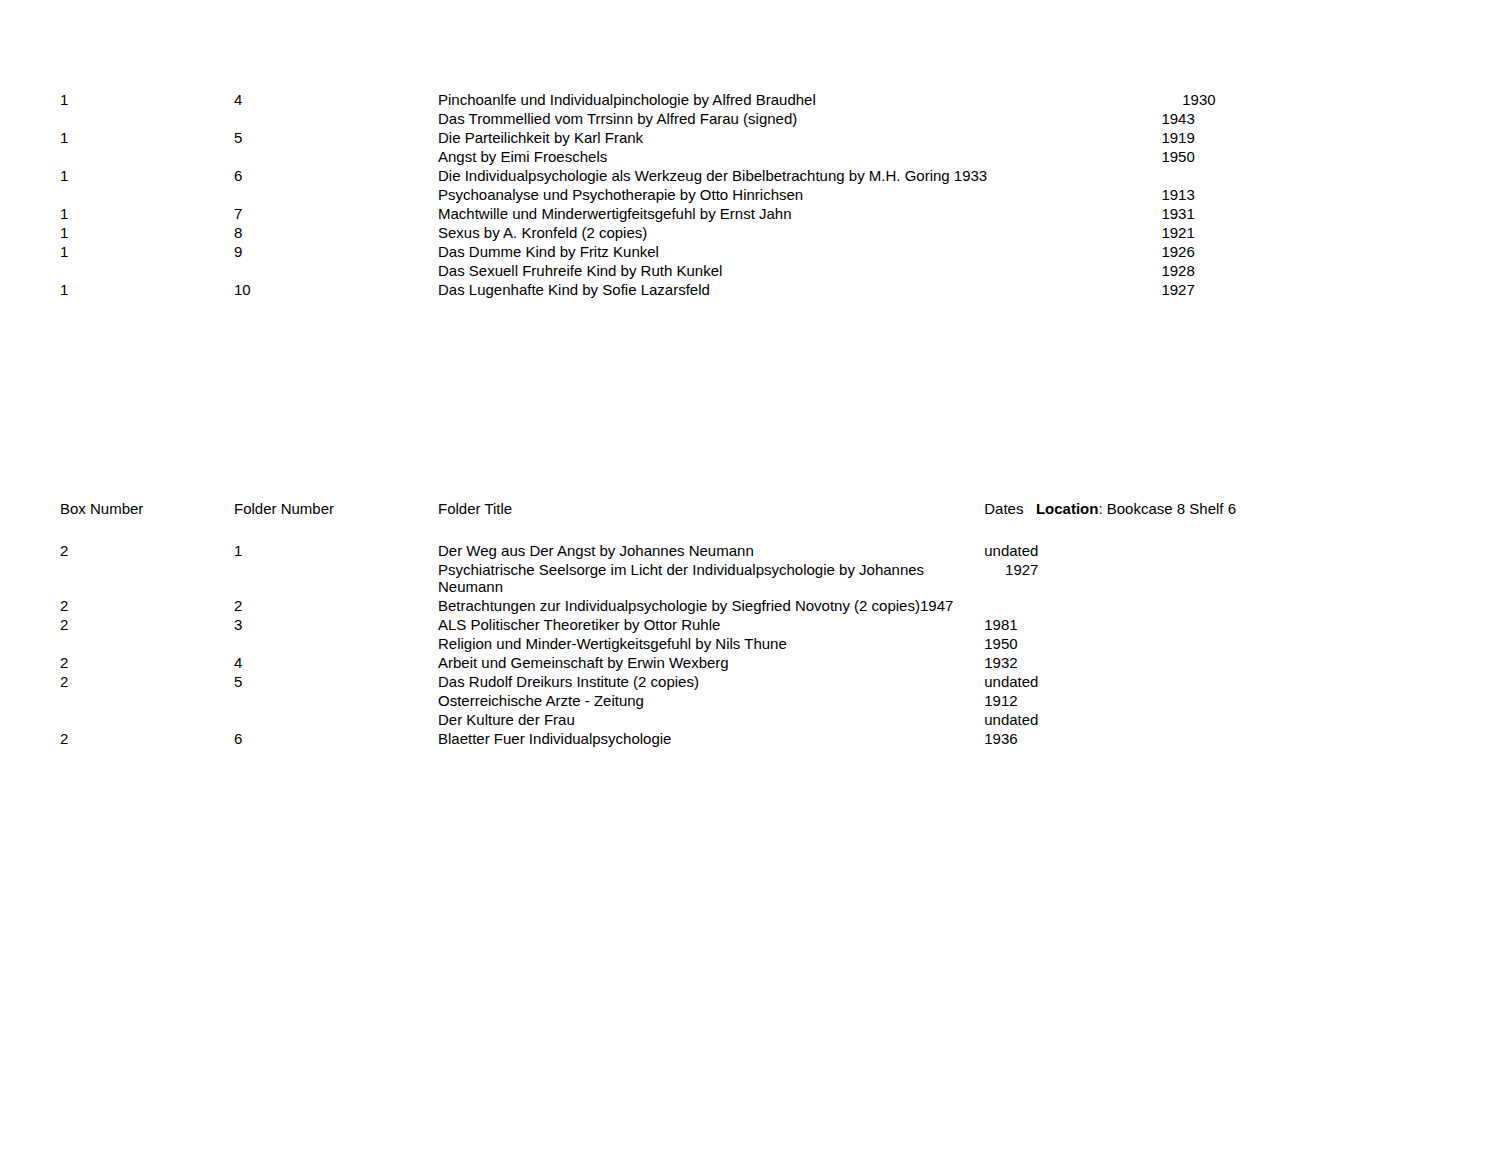| 1 | 4 | Pinchoanlfe und Individualpinchologie by Alfred Braudhel | 1930 |
| | | Das Trommellied vom Trrsinn by Alfred Farau (signed) | 1943 |
| 1 | 5 | Die Parteilichkeit by Karl Frank | 1919 |
| | | Angst by Eimi Froeschels | 1950 |
| 1 | 6 | Die Individualpsychologie als Werkzeug der Bibelbetrachtung by M.H. Goring 1933 | |
| | | Psychoanalyse und Psychotherapie by Otto Hinrichsen | 1913 |
| 1 | 7 | Machtwille und Minderwertigfeitsgefuhl by Ernst Jahn | 1931 |
| 1 | 8 | Sexus by A. Kronfeld (2 copies) | 1921 |
| 1 | 9 | Das Dumme Kind by Fritz Kunkel | 1926 |
| | | Das Sexuell Fruhreife Kind by Ruth Kunkel | 1928 |
| 1 | 10 | Das Lugenhafte Kind by Sofie Lazarsfeld | 1927 |
| Box Number | Folder Number | Folder Title | Dates Location : Bookcase 8 Shelf 6 |
| 2 | 1 | Der Weg aus Der Angst by Johannes Neumann | undated |
| | | Psychiatrische Seelsorge im Licht der Individualpsychologie by Johannes Neumann | 1927 |
| 2 | 2 | Betrachtungen zur Individualpsychologie by Siegfried Novotny (2 copies)1947 | |
| 2 | 3 | ALS Politischer Theoretiker by Ottor Ruhle | 1981 |
| | | Religion und Minder-Wertigkeitsgefuhl by Nils Thune | 1950 |
| 2 | 4 | Arbeit und Gemeinschaft by Erwin Wexberg | 1932 |
| 2 | 5 | Das Rudolf Dreikurs Institute (2 copies) | undated |
| | | Osterreichische Arzte - Zeitung | 1912 |
| | | Der Kulture der Frau | undated |
| 2 | 6 | Blaetter Fuer Individualpsychologie | 1936 |